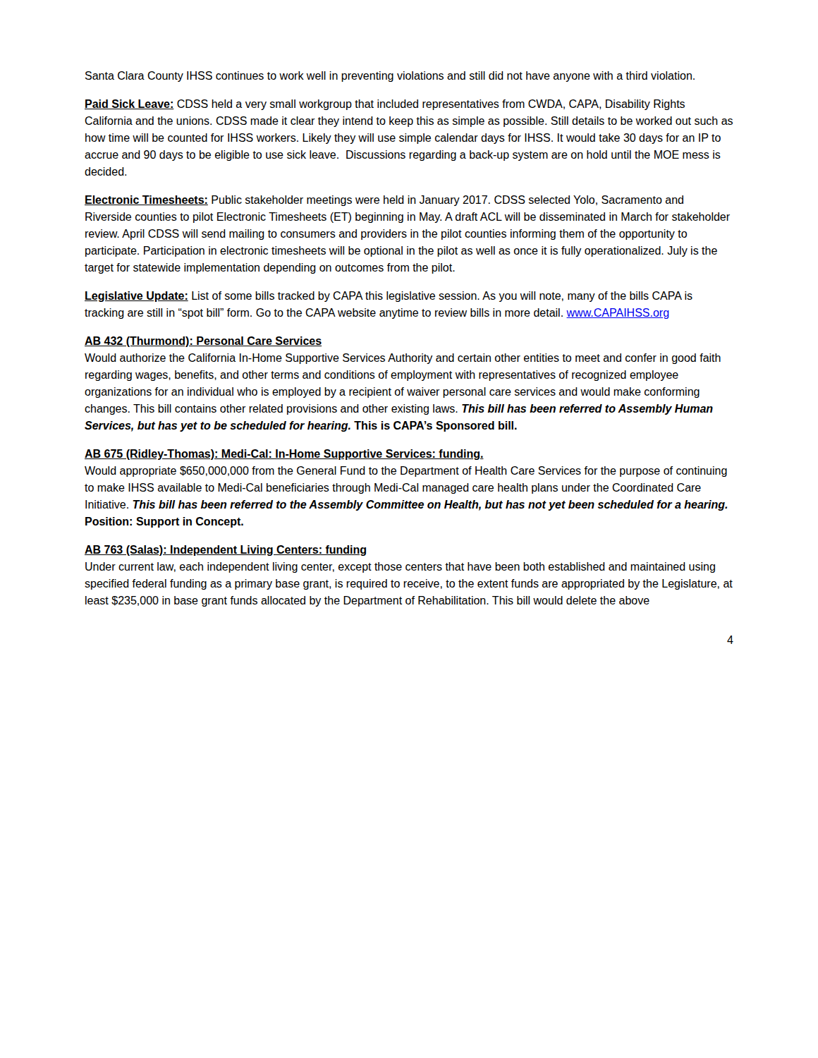Santa Clara County IHSS continues to work well in preventing violations and still did not have anyone with a third violation.
Paid Sick Leave: CDSS held a very small workgroup that included representatives from CWDA, CAPA, Disability Rights California and the unions. CDSS made it clear they intend to keep this as simple as possible. Still details to be worked out such as how time will be counted for IHSS workers. Likely they will use simple calendar days for IHSS. It would take 30 days for an IP to accrue and 90 days to be eligible to use sick leave. Discussions regarding a back-up system are on hold until the MOE mess is decided.
Electronic Timesheets: Public stakeholder meetings were held in January 2017. CDSS selected Yolo, Sacramento and Riverside counties to pilot Electronic Timesheets (ET) beginning in May. A draft ACL will be disseminated in March for stakeholder review. April CDSS will send mailing to consumers and providers in the pilot counties informing them of the opportunity to participate. Participation in electronic timesheets will be optional in the pilot as well as once it is fully operationalized. July is the target for statewide implementation depending on outcomes from the pilot.
Legislative Update: List of some bills tracked by CAPA this legislative session. As you will note, many of the bills CAPA is tracking are still in “spot bill” form. Go to the CAPA website anytime to review bills in more detail. www.CAPAIHSS.org
AB 432 (Thurmond): Personal Care Services
Would authorize the California In-Home Supportive Services Authority and certain other entities to meet and confer in good faith regarding wages, benefits, and other terms and conditions of employment with representatives of recognized employee organizations for an individual who is employed by a recipient of waiver personal care services and would make conforming changes. This bill contains other related provisions and other existing laws. This bill has been referred to Assembly Human Services, but has yet to be scheduled for hearing. This is CAPA’s Sponsored bill.
AB 675 (Ridley-Thomas): Medi-Cal: In-Home Supportive Services: funding.
Would appropriate $650,000,000 from the General Fund to the Department of Health Care Services for the purpose of continuing to make IHSS available to Medi-Cal beneficiaries through Medi-Cal managed care health plans under the Coordinated Care Initiative. This bill has been referred to the Assembly Committee on Health, but has not yet been scheduled for a hearing. Position: Support in Concept.
AB 763 (Salas): Independent Living Centers: funding
Under current law, each independent living center, except those centers that have been both established and maintained using specified federal funding as a primary base grant, is required to receive, to the extent funds are appropriated by the Legislature, at least $235,000 in base grant funds allocated by the Department of Rehabilitation. This bill would delete the above
4